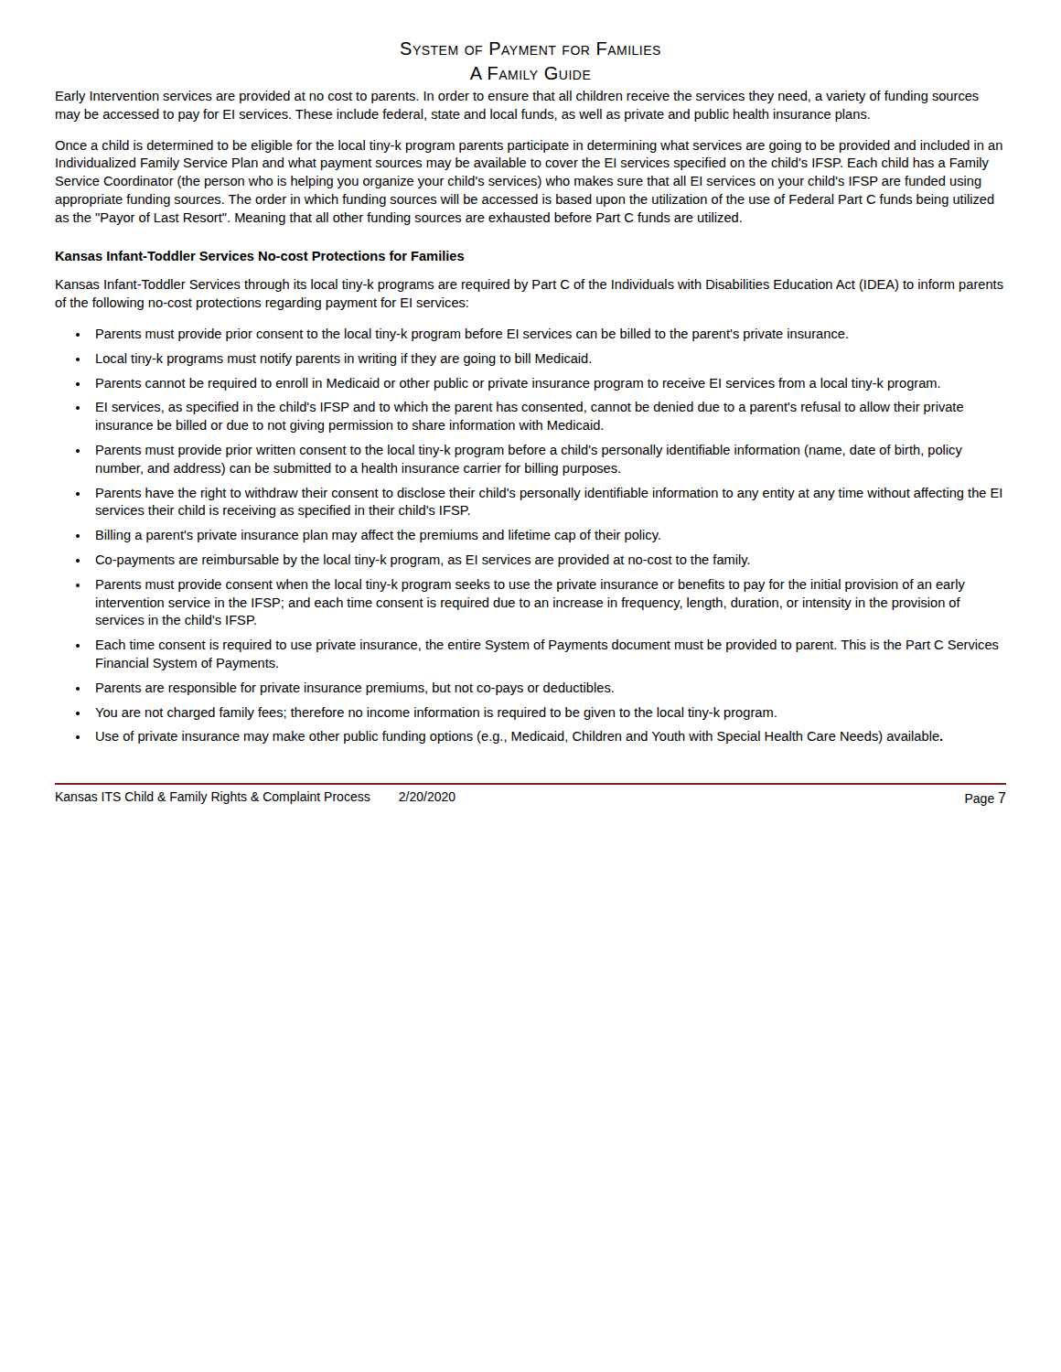System of Payment for FamiliesA Family Guide
Early Intervention services are provided at no cost to parents. In order to ensure that all children receive the services they need, a variety of funding sources may be accessed to pay for EI services. These include federal, state and local funds, as well as private and public health insurance plans.
Once a child is determined to be eligible for the local tiny-k program parents participate in determining what services are going to be provided and included in an Individualized Family Service Plan and what payment sources may be available to cover the EI services specified on the child's IFSP. Each child has a Family Service Coordinator (the person who is helping you organize your child's services) who makes sure that all EI services on your child's IFSP are funded using appropriate funding sources. The order in which funding sources will be accessed is based upon the utilization of the use of Federal Part C funds being utilized as the "Payor of Last Resort". Meaning that all other funding sources are exhausted before Part C funds are utilized.
Kansas Infant-Toddler Services No-cost Protections for Families
Kansas Infant-Toddler Services through its local tiny-k programs are required by Part C of the Individuals with Disabilities Education Act (IDEA) to inform parents of the following no-cost protections regarding payment for EI services:
Parents must provide prior consent to the local tiny-k program before EI services can be billed to the parent's private insurance.
Local tiny-k programs must notify parents in writing if they are going to bill Medicaid.
Parents cannot be required to enroll in Medicaid or other public or private insurance program to receive EI services from a local tiny-k program.
EI services, as specified in the child's IFSP and to which the parent has consented, cannot be denied due to a parent's refusal to allow their private insurance be billed or due to not giving permission to share information with Medicaid.
Parents must provide prior written consent to the local tiny-k program before a child's personally identifiable information (name, date of birth, policy number, and address) can be submitted to a health insurance carrier for billing purposes.
Parents have the right to withdraw their consent to disclose their child's personally identifiable information to any entity at any time without affecting the EI services their child is receiving as specified in their child's IFSP.
Billing a parent's private insurance plan may affect the premiums and lifetime cap of their policy.
Co-payments are reimbursable by the local tiny-k program, as EI services are provided at no-cost to the family.
Parents must provide consent when the local tiny-k program seeks to use the private insurance or benefits to pay for the initial provision of an early intervention service in the IFSP; and each time consent is required due to an increase in frequency, length, duration, or intensity in the provision of services in the child's IFSP.
Each time consent is required to use private insurance, the entire System of Payments document must be provided to parent. This is the Part C Services Financial System of Payments.
Parents are responsible for private insurance premiums, but not co-pays or deductibles.
You are not charged family fees; therefore no income information is required to be given to the local tiny-k program.
Use of private insurance may make other public funding options (e.g., Medicaid, Children and Youth with Special Health Care Needs) available.
Kansas ITS Child & Family Rights & Complaint Process 2/20/2020
Page 7